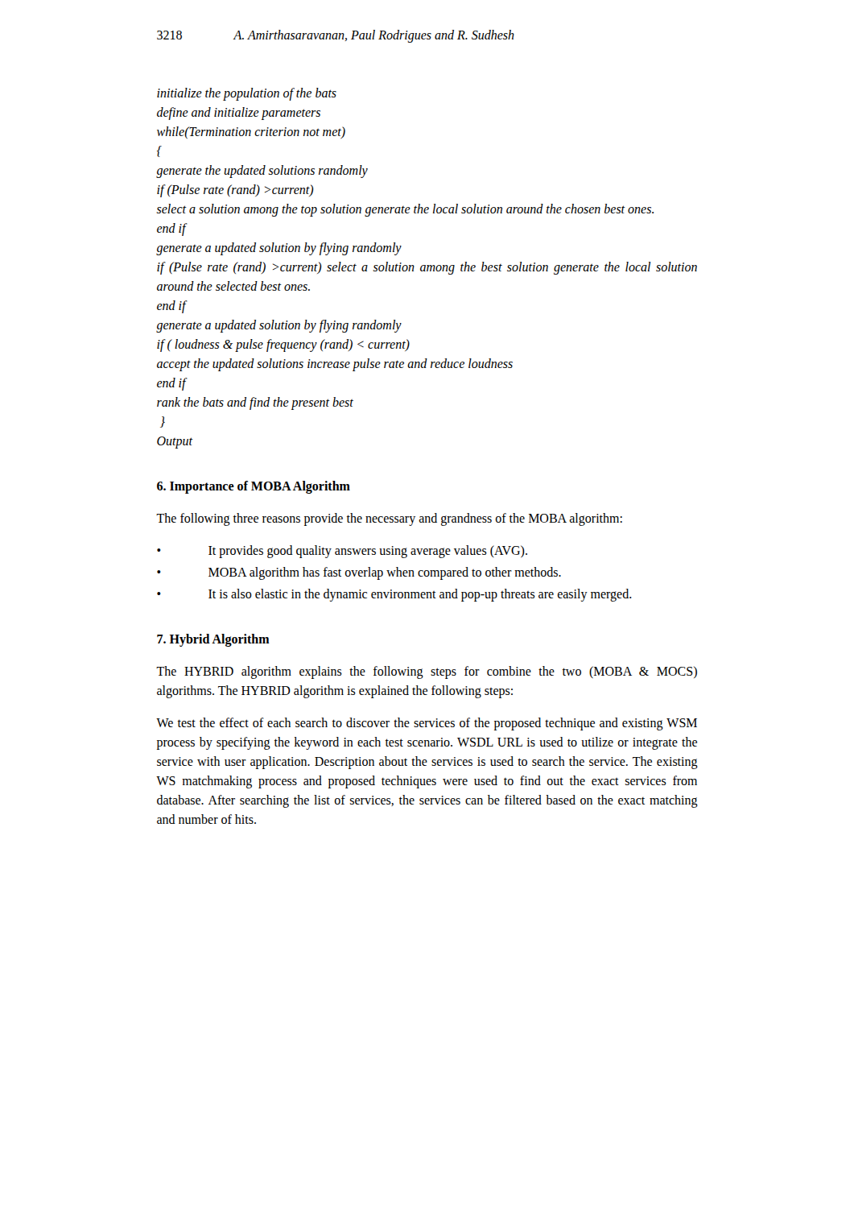3218 A. Amirthasaravanan, Paul Rodrigues and R. Sudhesh
initialize the population of the bats
define and initialize parameters
while(Termination criterion not met)
{
generate the updated solutions randomly
if (Pulse rate (rand) >current)
select a solution among the top solution generate the local solution around the chosen best ones.
end if
generate a updated solution by flying randomly
if (Pulse rate (rand) >current) select a solution among the best solution generate the local solution around the selected best ones.
end if
generate a updated solution by flying randomly
if ( loudness & pulse frequency (rand) < current)
accept the updated solutions increase pulse rate and reduce loudness
end if
rank the bats and find the present best
}
Output
6. Importance of MOBA Algorithm
The following three reasons provide the necessary and grandness of the MOBA algorithm:
It provides good quality answers using average values (AVG).
MOBA algorithm has fast overlap when compared to other methods.
It is also elastic in the dynamic environment and pop-up threats are easily merged.
7. Hybrid Algorithm
The HYBRID algorithm explains the following steps for combine the two (MOBA & MOCS) algorithms. The HYBRID algorithm is explained the following steps:
We test the effect of each search to discover the services of the proposed technique and existing WSM process by specifying the keyword in each test scenario. WSDL URL is used to utilize or integrate the service with user application. Description about the services is used to search the service. The existing WS matchmaking process and proposed techniques were used to find out the exact services from database. After searching the list of services, the services can be filtered based on the exact matching and number of hits.